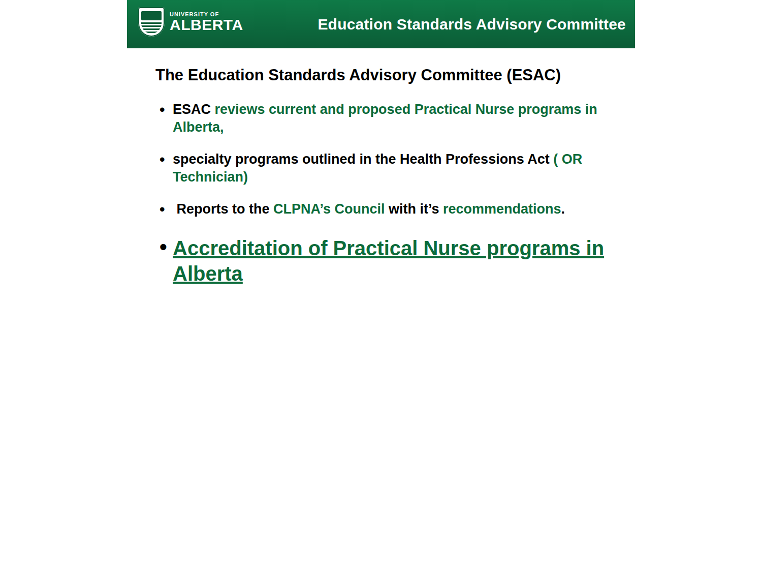UNIVERSITY OF ALBERTA
Education Standards Advisory Committee
The Education Standards Advisory Committee (ESAC)
ESAC reviews current and proposed Practical Nurse programs in Alberta,
specialty programs outlined in the Health Professions Act ( OR Technician)
Reports to the CLPNA’s Council with it’s recommendations.
Accreditation of Practical Nurse programs in Alberta